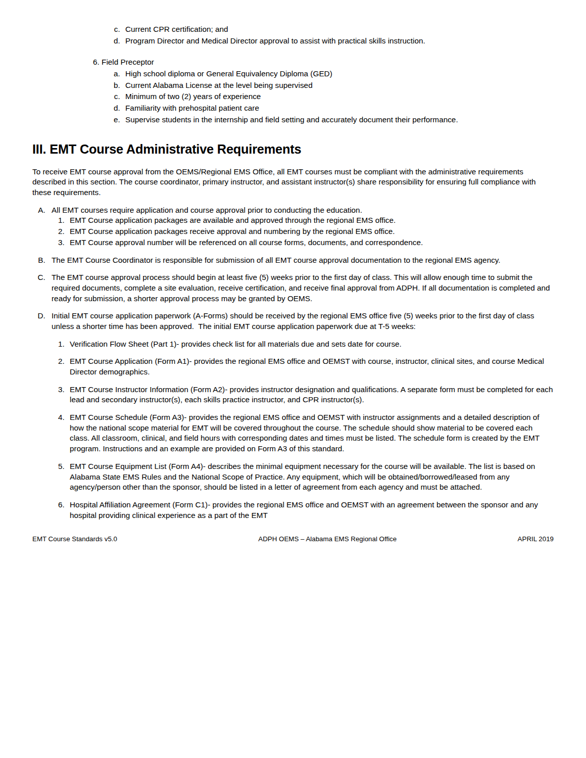Current CPR certification; and
Program Director and Medical Director approval to assist with practical skills instruction.
6. Field Preceptor
High school diploma or General Equivalency Diploma (GED)
Current Alabama License at the level being supervised
Minimum of two (2) years of experience
Familiarity with prehospital patient care
Supervise students in the internship and field setting and accurately document their performance.
III. EMT Course Administrative Requirements
To receive EMT course approval from the OEMS/Regional EMS Office, all EMT courses must be compliant with the administrative requirements described in this section. The course coordinator, primary instructor, and assistant instructor(s) share responsibility for ensuring full compliance with these requirements.
All EMT courses require application and course approval prior to conducting the education.
EMT Course application packages are available and approved through the regional EMS office.
EMT Course application packages receive approval and numbering by the regional EMS office.
EMT Course approval number will be referenced on all course forms, documents, and correspondence.
The EMT Course Coordinator is responsible for submission of all EMT course approval documentation to the regional EMS agency.
The EMT course approval process should begin at least five (5) weeks prior to the first day of class. This will allow enough time to submit the required documents, complete a site evaluation, receive certification, and receive final approval from ADPH. If all documentation is completed and ready for submission, a shorter approval process may be granted by OEMS.
Initial EMT course application paperwork (A-Forms) should be received by the regional EMS office five (5) weeks prior to the first day of class unless a shorter time has been approved. The initial EMT course application paperwork due at T-5 weeks:
Verification Flow Sheet (Part 1)- provides check list for all materials due and sets date for course.
EMT Course Application (Form A1)- provides the regional EMS office and OEMST with course, instructor, clinical sites, and course Medical Director demographics.
EMT Course Instructor Information (Form A2)- provides instructor designation and qualifications. A separate form must be completed for each lead and secondary instructor(s), each skills practice instructor, and CPR instructor(s).
EMT Course Schedule (Form A3)- provides the regional EMS office and OEMST with instructor assignments and a detailed description of how the national scope material for EMT will be covered throughout the course. The schedule should show material to be covered each class. All classroom, clinical, and field hours with corresponding dates and times must be listed. The schedule form is created by the EMT program. Instructions and an example are provided on Form A3 of this standard.
EMT Course Equipment List (Form A4)- describes the minimal equipment necessary for the course will be available. The list is based on Alabama State EMS Rules and the National Scope of Practice. Any equipment, which will be obtained/borrowed/leased from any agency/person other than the sponsor, should be listed in a letter of agreement from each agency and must be attached.
Hospital Affiliation Agreement (Form C1)- provides the regional EMS office and OEMST with an agreement between the sponsor and any hospital providing clinical experience as a part of the EMT
EMT Course Standards v5.0 ADPH OEMS – Alabama EMS Regional Office APRIL 2019